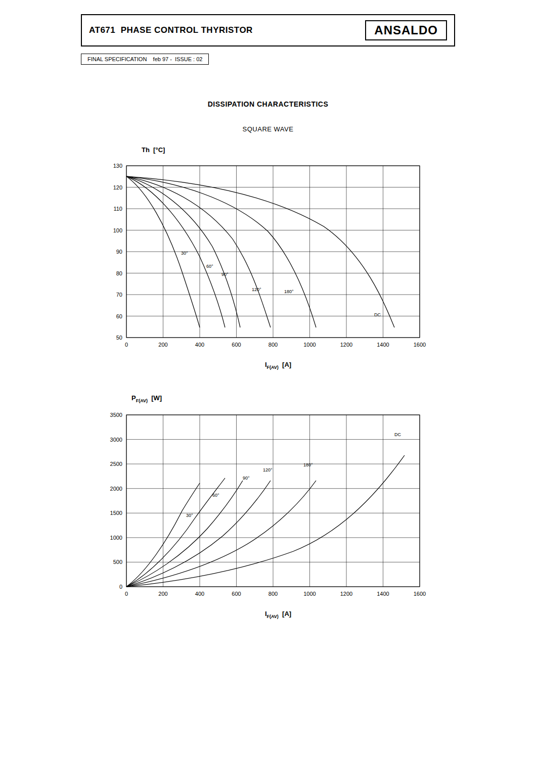AT671 PHASE CONTROL THYRISTOR
ANSALDO
FINAL SPECIFICATION feb 97 - ISSUE : 02
DISSIPATION CHARACTERISTICS
SQUARE WAVE
Th [°C]
130 120 110 100 90 80 70 60 50 0 200 400 600 800 1000 1200 1400 1600 30° 60° 90° 120° 180° DC
IF(AV) [A]
PF(AV) [W]
3500 3000 2500 2000 1500 1000 500 0 0 200 400 600 800 1000 1200 1400 1600 30° 60° 90° 120° 180° DC
IF(AV) [A]